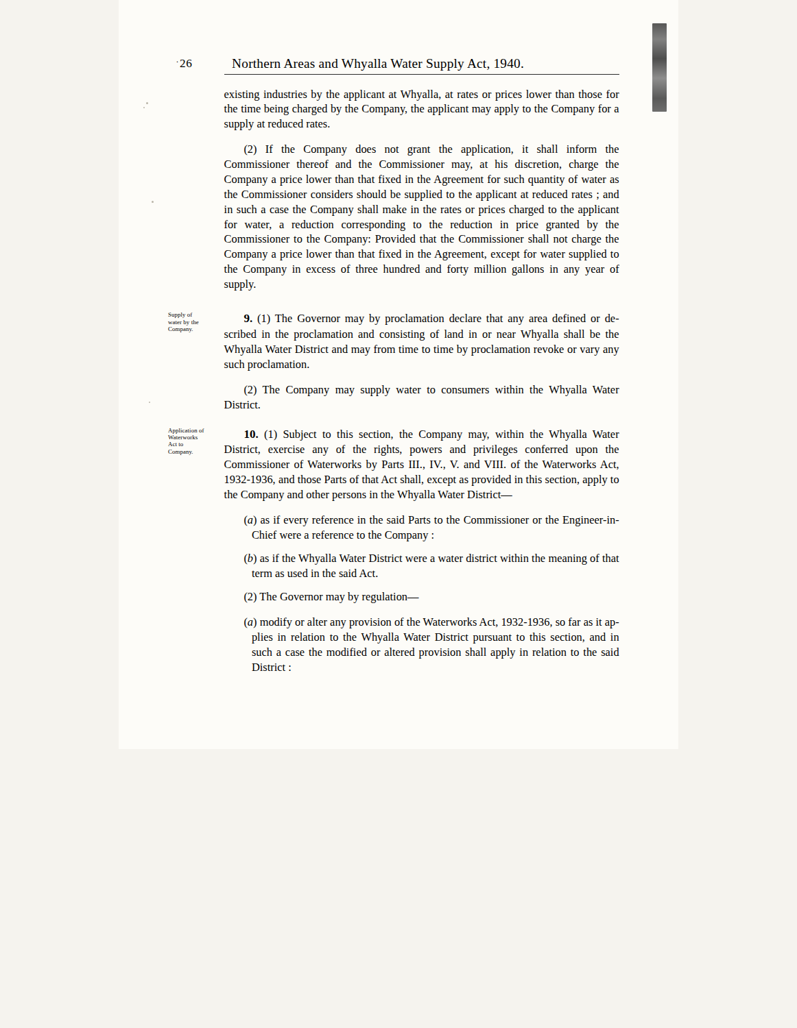·26
Northern Areas and Whyalla Water Supply Act, 1940.
existing industries by the applicant at Whyalla, at rates or prices lower than those for the time being charged by the Company, the applicant may apply to the Company for a supply at reduced rates.
(2) If the Company does not grant the application, it shall inform the Commissioner thereof and the Commissioner may, at his discretion, charge the Company a price lower than that fixed in the Agreement for such quantity of water as the Commissioner considers should be supplied to the applicant at reduced rates ; and in such a case the Company shall make in the rates or prices charged to the applicant for water, a reduction corresponding to the reduction in price granted by the Commissioner to the Company: Provided that the Commissioner shall not charge the Company a price lower than that fixed in the Agreement, except for water supplied to the Company in excess of three hundred and forty million gallons in any year of supply.
Supply of
water by the
Company.
9. (1) The Governor may by proclamation declare that any area defined or described in the proclamation and consisting of land in or near Whyalla shall be the Whyalla Water District and may from time to time by proclamation revoke or vary any such proclamation.
(2) The Company may supply water to consumers within the Whyalla Water District.
Application of
Waterworks
Act to
Company.
10. (1) Subject to this section, the Company may, within the Whyalla Water District, exercise any of the rights, powers and privileges conferred upon the Commissioner of Waterworks by Parts III., IV., V. and VIII. of the Waterworks Act, 1932-1936, and those Parts of that Act shall, except as provided in this section, apply to the Company and other persons in the Whyalla Water District—
(a) as if every reference in the said Parts to the Commissioner or the Engineer-in-Chief were a reference to the Company :
(b) as if the Whyalla Water District were a water district within the meaning of that term as used in the said Act.
(2) The Governor may by regulation—
(a) modify or alter any provision of the Waterworks Act, 1932-1936, so far as it applies in relation to the Whyalla Water District pursuant to this section, and in such a case the modified or altered provision shall apply in relation to the said District :